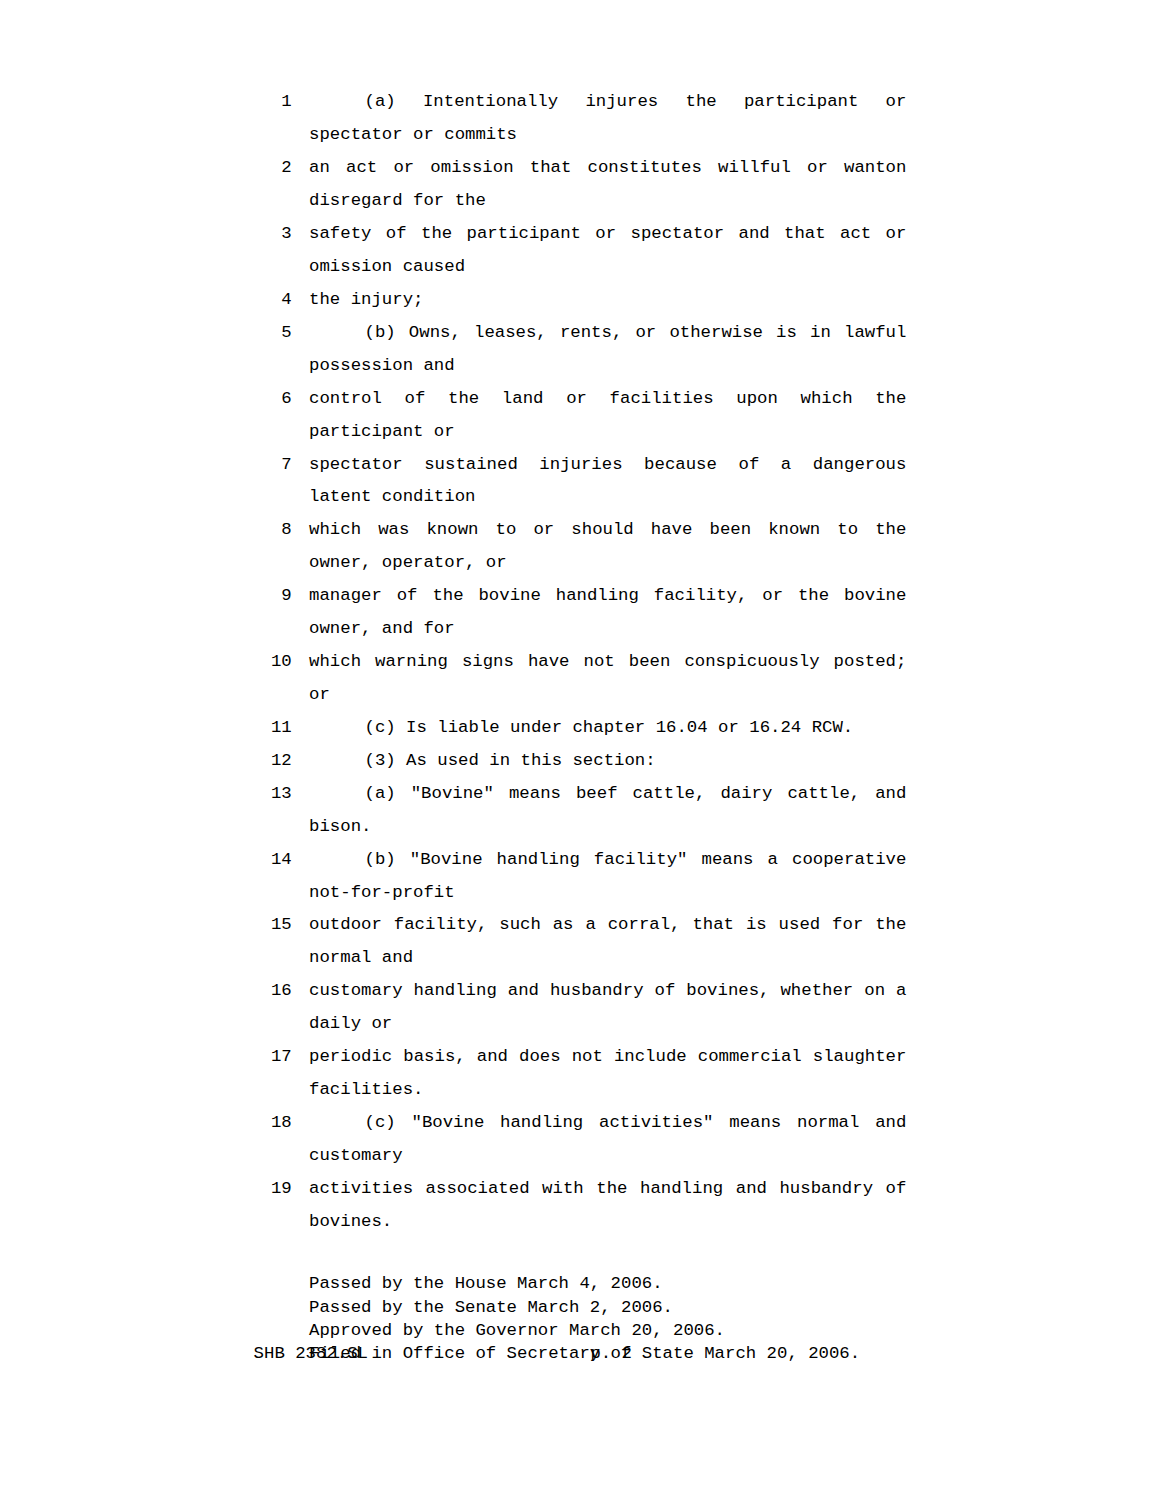(a) Intentionally injures the participant or spectator or commits
an act or omission that constitutes willful or wanton disregard for the
safety of the participant or spectator and that act or omission caused
the injury;
(b) Owns, leases, rents, or otherwise is in lawful possession and
control of the land or facilities upon which the participant or
spectator sustained injuries because of a dangerous latent condition
which was known to or should have been known to the owner, operator, or
manager of the bovine handling facility, or the bovine owner, and for
which warning signs have not been conspicuously posted; or
(c) Is liable under chapter 16.04 or 16.24 RCW.
(3) As used in this section:
(a) "Bovine" means beef cattle, dairy cattle, and bison.
(b) "Bovine handling facility" means a cooperative not-for-profit
outdoor facility, such as a corral, that is used for the normal and
customary handling and husbandry of bovines, whether on a daily or
periodic basis, and does not include commercial slaughter facilities.
(c) "Bovine handling activities" means normal and customary
activities associated with the handling and husbandry of bovines.
Passed by the House March 4, 2006. Passed by the Senate March 2, 2006. Approved by the Governor March 20, 2006. Filed in Office of Secretary of State March 20, 2006.
SHB 2382.SL
p. 2